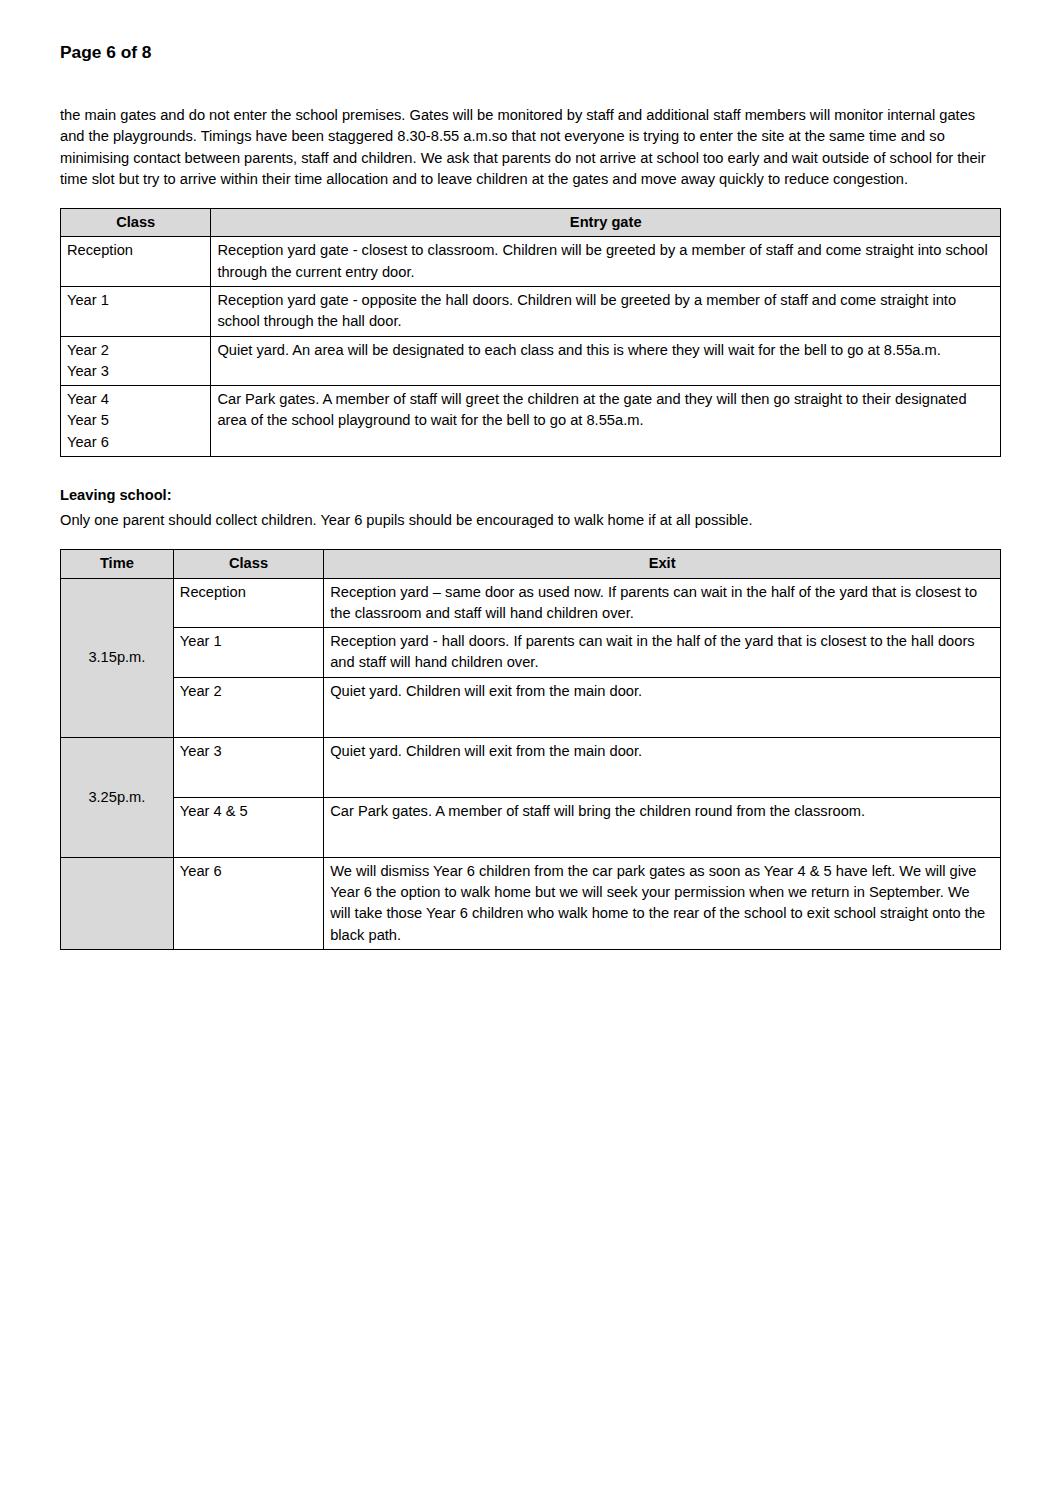Page 6 of 8
the main gates and do not enter the school premises. Gates will be monitored by staff and additional staff members will monitor internal gates and the playgrounds. Timings have been staggered 8.30-8.55 a.m.so that not everyone is trying to enter the site at the same time and so minimising contact between parents, staff and children. We ask that parents do not arrive at school too early and wait outside of school for their time slot but try to arrive within their time allocation and to leave children at the gates and move away quickly to reduce congestion.
| Class | Entry gate |
| --- | --- |
| Reception | Reception yard gate - closest to classroom. Children will be greeted by a member of staff and come straight into school through the current entry door. |
| Year 1 | Reception yard gate - opposite the hall doors. Children will be greeted by a member of staff and come straight into school through the hall door. |
| Year 2 Year 3 | Quiet yard. An area will be designated to each class and this is where they will wait for the bell to go at 8.55a.m. |
| Year 4 Year 5 Year 6 | Car Park gates. A member of staff will greet the children at the gate and they will then go straight to their designated area of the school playground to wait for the bell to go at 8.55a.m. |
Leaving school:
Only one parent should collect children. Year 6 pupils should be encouraged to walk home if at all possible.
| Time | Class | Exit |
| --- | --- | --- |
| 3.15p.m. | Reception | Reception yard – same door as used now. If parents can wait in the half of the yard that is closest to the classroom and staff will hand children over. |
| Year 1 | Reception yard - hall doors. If parents can wait in the half of the yard that is closest to the hall doors and staff will hand children over. |
| Year 2 | Quiet yard. Children will exit from the main door. |
| 3.25p.m. | Year 3 | Quiet yard. Children will exit from the main door. |
| Year 4 & 5 | Car Park gates. A member of staff will bring the children round from the classroom. |
| | Year 6 | We will dismiss Year 6 children from the car park gates as soon as Year 4 & 5 have left. We will give Year 6 the option to walk home but we will seek your permission when we return in September. We will take those Year 6 children who walk home to the rear of the school to exit school straight onto the black path. |